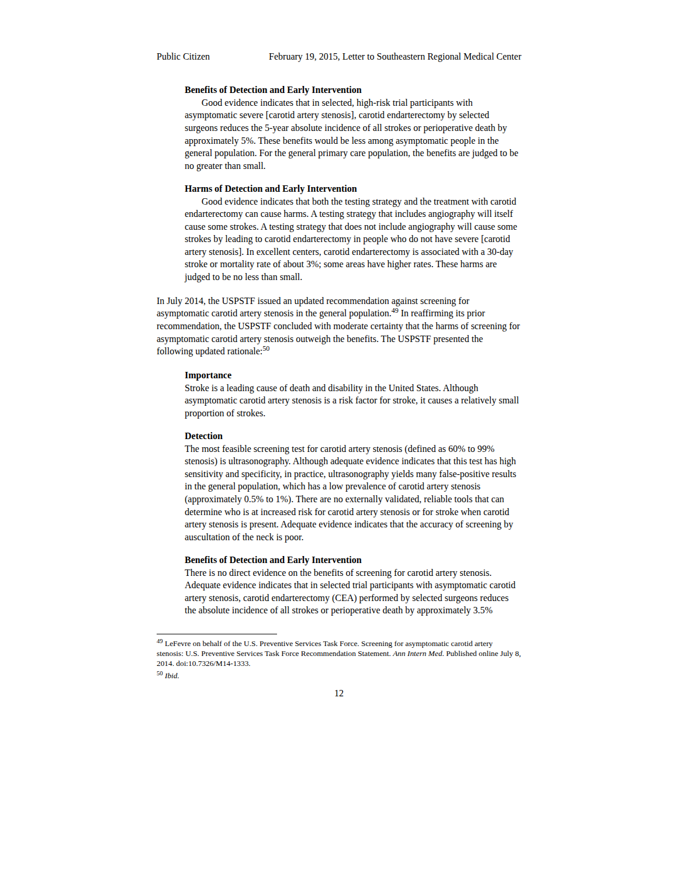Public Citizen
February 19, 2015, Letter to Southeastern Regional Medical Center
Benefits of Detection and Early Intervention
Good evidence indicates that in selected, high-risk trial participants with asymptomatic severe [carotid artery stenosis], carotid endarterectomy by selected surgeons reduces the 5-year absolute incidence of all strokes or perioperative death by approximately 5%. These benefits would be less among asymptomatic people in the general population. For the general primary care population, the benefits are judged to be no greater than small.
Harms of Detection and Early Intervention
Good evidence indicates that both the testing strategy and the treatment with carotid endarterectomy can cause harms. A testing strategy that includes angiography will itself cause some strokes. A testing strategy that does not include angiography will cause some strokes by leading to carotid endarterectomy in people who do not have severe [carotid artery stenosis]. In excellent centers, carotid endarterectomy is associated with a 30-day stroke or mortality rate of about 3%; some areas have higher rates. These harms are judged to be no less than small.
In July 2014, the USPSTF issued an updated recommendation against screening for asymptomatic carotid artery stenosis in the general population.49 In reaffirming its prior recommendation, the USPSTF concluded with moderate certainty that the harms of screening for asymptomatic carotid artery stenosis outweigh the benefits. The USPSTF presented the following updated rationale:50
Importance
Stroke is a leading cause of death and disability in the United States. Although asymptomatic carotid artery stenosis is a risk factor for stroke, it causes a relatively small proportion of strokes.
Detection
The most feasible screening test for carotid artery stenosis (defined as 60% to 99% stenosis) is ultrasonography. Although adequate evidence indicates that this test has high sensitivity and specificity, in practice, ultrasonography yields many false-positive results in the general population, which has a low prevalence of carotid artery stenosis (approximately 0.5% to 1%). There are no externally validated, reliable tools that can determine who is at increased risk for carotid artery stenosis or for stroke when carotid artery stenosis is present. Adequate evidence indicates that the accuracy of screening by auscultation of the neck is poor.
Benefits of Detection and Early Intervention
There is no direct evidence on the benefits of screening for carotid artery stenosis. Adequate evidence indicates that in selected trial participants with asymptomatic carotid artery stenosis, carotid endarterectomy (CEA) performed by selected surgeons reduces the absolute incidence of all strokes or perioperative death by approximately 3.5%
49 LeFevre on behalf of the U.S. Preventive Services Task Force. Screening for asymptomatic carotid artery stenosis: U.S. Preventive Services Task Force Recommendation Statement. Ann Intern Med. Published online July 8, 2014. doi:10.7326/M14-1333.
50 Ibid.
12